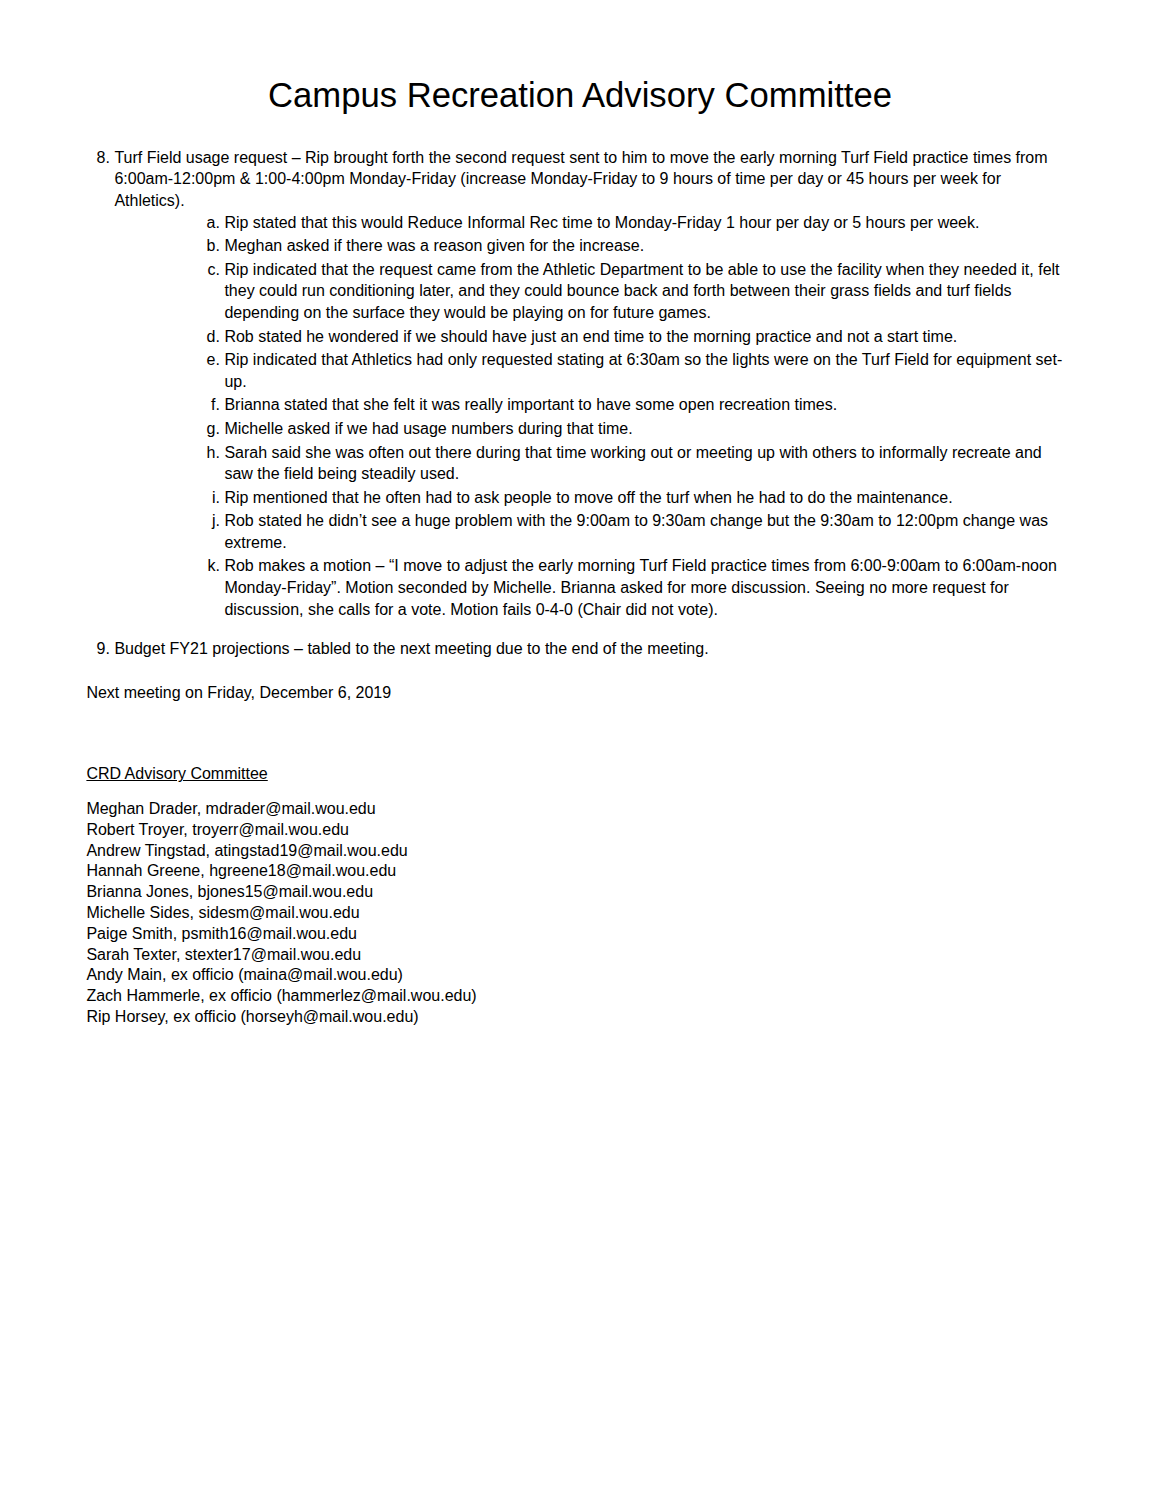Campus Recreation Advisory Committee
Turf Field usage request – Rip brought forth the second request sent to him to move the early morning Turf Field practice times from 6:00am-12:00pm & 1:00-4:00pm Monday-Friday (increase Monday-Friday to 9 hours of time per day or 45 hours per week for Athletics).
Rip stated that this would Reduce Informal Rec time to Monday-Friday 1 hour per day or 5 hours per week.
Meghan asked if there was a reason given for the increase.
Rip indicated that the request came from the Athletic Department to be able to use the facility when they needed it, felt they could run conditioning later, and they could bounce back and forth between their grass fields and turf fields depending on the surface they would be playing on for future games.
Rob stated he wondered if we should have just an end time to the morning practice and not a start time.
Rip indicated that Athletics had only requested stating at 6:30am so the lights were on the Turf Field for equipment set-up.
Brianna stated that she felt it was really important to have some open recreation times.
Michelle asked if we had usage numbers during that time.
Sarah said she was often out there during that time working out or meeting up with others to informally recreate and saw the field being steadily used.
Rip mentioned that he often had to ask people to move off the turf when he had to do the maintenance.
Rob stated he didn’t see a huge problem with the 9:00am to 9:30am change but the 9:30am to 12:00pm change was extreme.
Rob makes a motion – “I move to adjust the early morning Turf Field practice times from 6:00-9:00am to 6:00am-noon Monday-Friday”. Motion seconded by Michelle. Brianna asked for more discussion. Seeing no more request for discussion, she calls for a vote. Motion fails 0-4-0 (Chair did not vote).
Budget FY21 projections – tabled to the next meeting due to the end of the meeting.
Next meeting on Friday, December 6, 2019
CRD Advisory Committee
Meghan Drader, mdrader@mail.wou.edu
Robert Troyer, troyerr@mail.wou.edu
Andrew Tingstad, atingstad19@mail.wou.edu
Hannah Greene, hgreene18@mail.wou.edu
Brianna Jones, bjones15@mail.wou.edu
Michelle Sides, sidesm@mail.wou.edu
Paige Smith, psmith16@mail.wou.edu
Sarah Texter, stexter17@mail.wou.edu
Andy Main, ex officio (maina@mail.wou.edu)
Zach Hammerle, ex officio (hammerlez@mail.wou.edu)
Rip Horsey, ex officio (horseyh@mail.wou.edu)